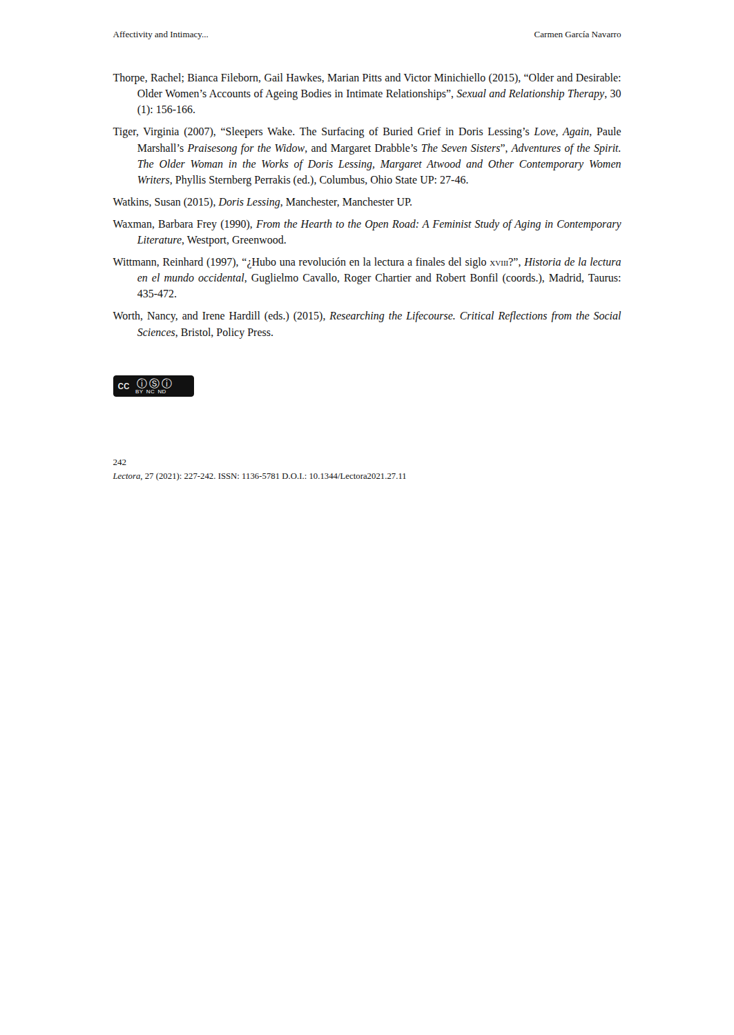Affectivity and Intimacy... Carmen García Navarro
Thorpe, Rachel; Bianca Fileborn, Gail Hawkes, Marian Pitts and Victor Minichiello (2015), “Older and Desirable: Older Women’s Accounts of Ageing Bodies in Intimate Relationships”, Sexual and Relationship Therapy, 30 (1): 156-166.
Tiger, Virginia (2007), “Sleepers Wake. The Surfacing of Buried Grief in Doris Lessing’s Love, Again, Paule Marshall’s Praisesong for the Widow, and Margaret Drabble’s The Seven Sisters”, Adventures of the Spirit. The Older Woman in the Works of Doris Lessing, Margaret Atwood and Other Contemporary Women Writers, Phyllis Sternberg Perrakis (ed.), Columbus, Ohio State UP: 27-46.
Watkins, Susan (2015), Doris Lessing, Manchester, Manchester UP.
Waxman, Barbara Frey (1990), From the Hearth to the Open Road: A Feminist Study of Aging in Contemporary Literature, Westport, Greenwood.
Wittmann, Reinhard (1997), “¿Hubo una revolución en la lectura a finales del siglo xviii?”, Historia de la lectura en el mundo occidental, Guglielmo Cavallo, Roger Chartier and Robert Bonfil (coords.), Madrid, Taurus: 435-472.
Worth, Nancy, and Irene Hardill (eds.) (2015), Researching the Lifecourse. Critical Reflections from the Social Sciences, Bristol, Policy Press.
cc
ⓘⓈⓘ
BY NC ND
242
Lectora, 27 (2021): 227-242. ISSN: 1136-5781 D.O.I.: 10.1344/Lectora2021.27.11